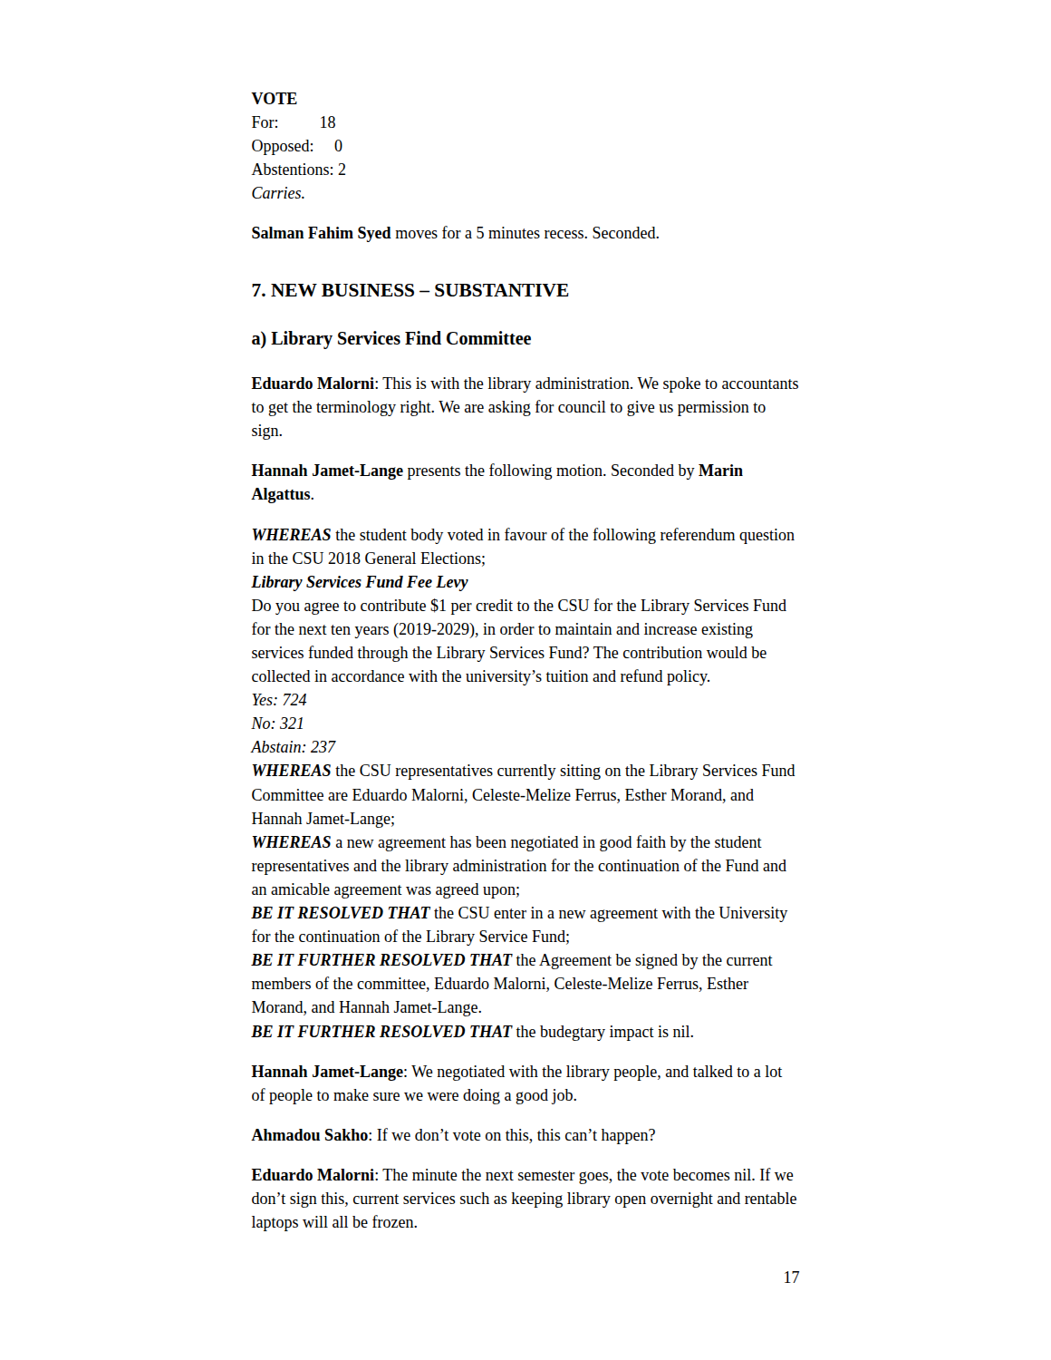VOTE
For: 18
Opposed: 0
Abstentions: 2
Carries.
Salman Fahim Syed moves for a 5 minutes recess. Seconded.
7. NEW BUSINESS – SUBSTANTIVE
a) Library Services Find Committee
Eduardo Malorni: This is with the library administration. We spoke to accountants to get the terminology right. We are asking for council to give us permission to sign.
Hannah Jamet-Lange presents the following motion. Seconded by Marin Algattus.
WHEREAS the student body voted in favour of the following referendum question in the CSU 2018 General Elections;
Library Services Fund Fee Levy
Do you agree to contribute $1 per credit to the CSU for the Library Services Fund for the next ten years (2019-2029), in order to maintain and increase existing services funded through the Library Services Fund? The contribution would be collected in accordance with the university’s tuition and refund policy.
Yes: 724
No: 321
Abstain: 237
WHEREAS the CSU representatives currently sitting on the Library Services Fund Committee are Eduardo Malorni, Celeste-Melize Ferrus, Esther Morand, and Hannah Jamet-Lange;
WHEREAS a new agreement has been negotiated in good faith by the student representatives and the library administration for the continuation of the Fund and an amicable agreement was agreed upon;
BE IT RESOLVED THAT the CSU enter in a new agreement with the University for the continuation of the Library Service Fund;
BE IT FURTHER RESOLVED THAT the Agreement be signed by the current members of the committee, Eduardo Malorni, Celeste-Melize Ferrus, Esther Morand, and Hannah Jamet-Lange.
BE IT FURTHER RESOLVED THAT the budegtary impact is nil.
Hannah Jamet-Lange: We negotiated with the library people, and talked to a lot of people to make sure we were doing a good job.
Ahmadou Sakho: If we don’t vote on this, this can’t happen?
Eduardo Malorni: The minute the next semester goes, the vote becomes nil. If we don’t sign this, current services such as keeping library open overnight and rentable laptops will all be frozen.
17